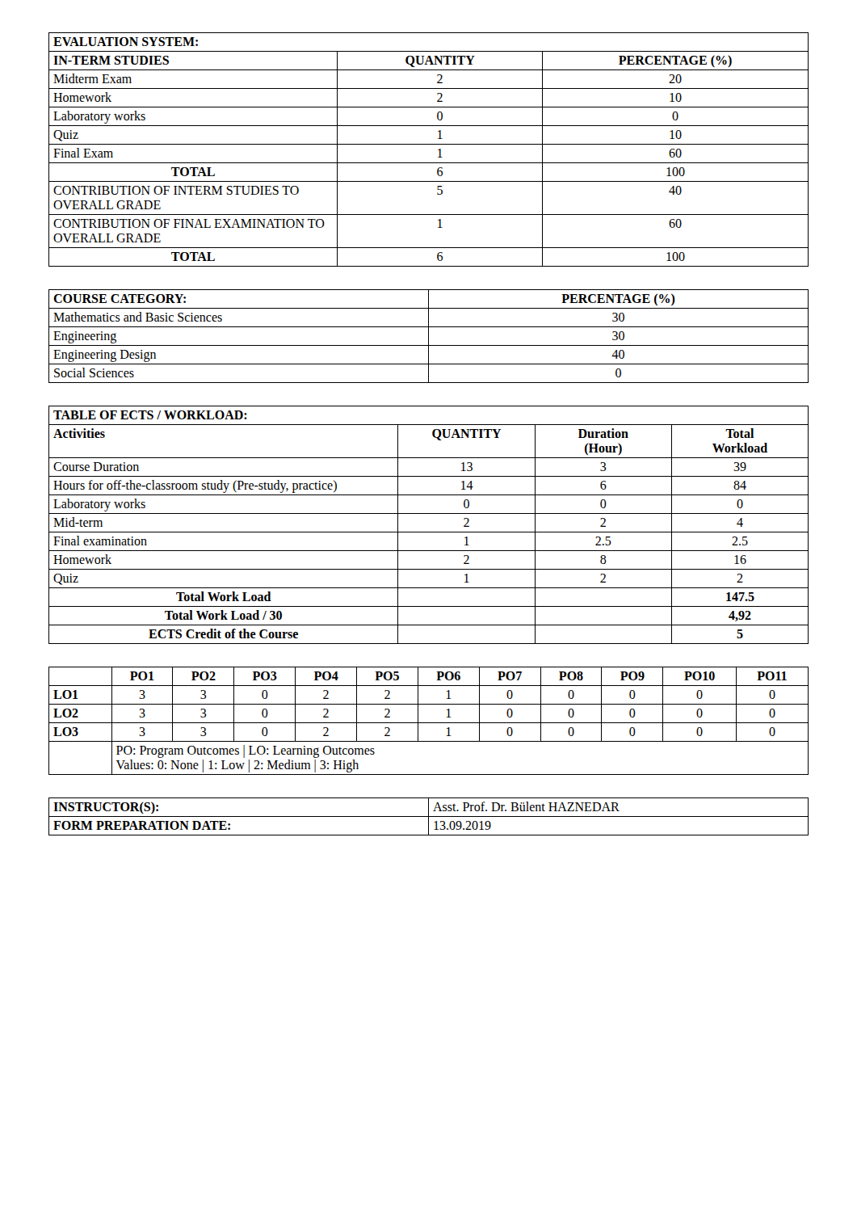| EVALUATION SYSTEM: |
| IN-TERM STUDIES | QUANTITY | PERCENTAGE (%) |
| Midterm Exam | 2 | 20 |
| Homework | 2 | 10 |
| Laboratory works | 0 | 0 |
| Quiz | 1 | 10 |
| Final Exam | 1 | 60 |
| TOTAL | 6 | 100 |
| CONTRIBUTION OF INTERM STUDIES TO OVERALL GRADE | 5 | 40 |
| CONTRIBUTION OF FINAL EXAMINATION TO OVERALL GRADE | 1 | 60 |
| TOTAL | 6 | 100 |
| COURSE CATEGORY: | PERCENTAGE (%) |
| Mathematics and Basic Sciences | 30 |
| Engineering | 30 |
| Engineering Design | 40 |
| Social Sciences | 0 |
| TABLE OF ECTS / WORKLOAD: |
| Activities | QUANTITY | Duration (Hour) | Total Workload |
| Course Duration | 13 | 3 | 39 |
| Hours for off-the-classroom study (Pre-study, practice) | 14 | 6 | 84 |
| Laboratory works | 0 | 0 | 0 |
| Mid-term | 2 | 2 | 4 |
| Final examination | 1 | 2.5 | 2.5 |
| Homework | 2 | 8 | 16 |
| Quiz | 1 | 2 | 2 |
| Total Work Load | | | 147.5 |
| Total Work Load / 30 | | | 4,92 |
| ECTS Credit of the Course | | | 5 |
| | PO1 | PO2 | PO3 | PO4 | PO5 | PO6 | PO7 | PO8 | PO9 | PO10 | PO11 |
| LO1 | 3 | 3 | 0 | 2 | 2 | 1 | 0 | 0 | 0 | 0 | 0 |
| LO2 | 3 | 3 | 0 | 2 | 2 | 1 | 0 | 0 | 0 | 0 | 0 |
| LO3 | 3 | 3 | 0 | 2 | 2 | 1 | 0 | 0 | 0 | 0 | 0 |
| | PO: Program Outcomes / LO: Learning Outcomes Values: 0: None / 1: Low / 2: Medium / 3: High |
| INSTRUCTOR(S): | Asst. Prof. Dr. Bülent HAZNEDAR |
| FORM PREPARATION DATE: | 13.09.2019 |